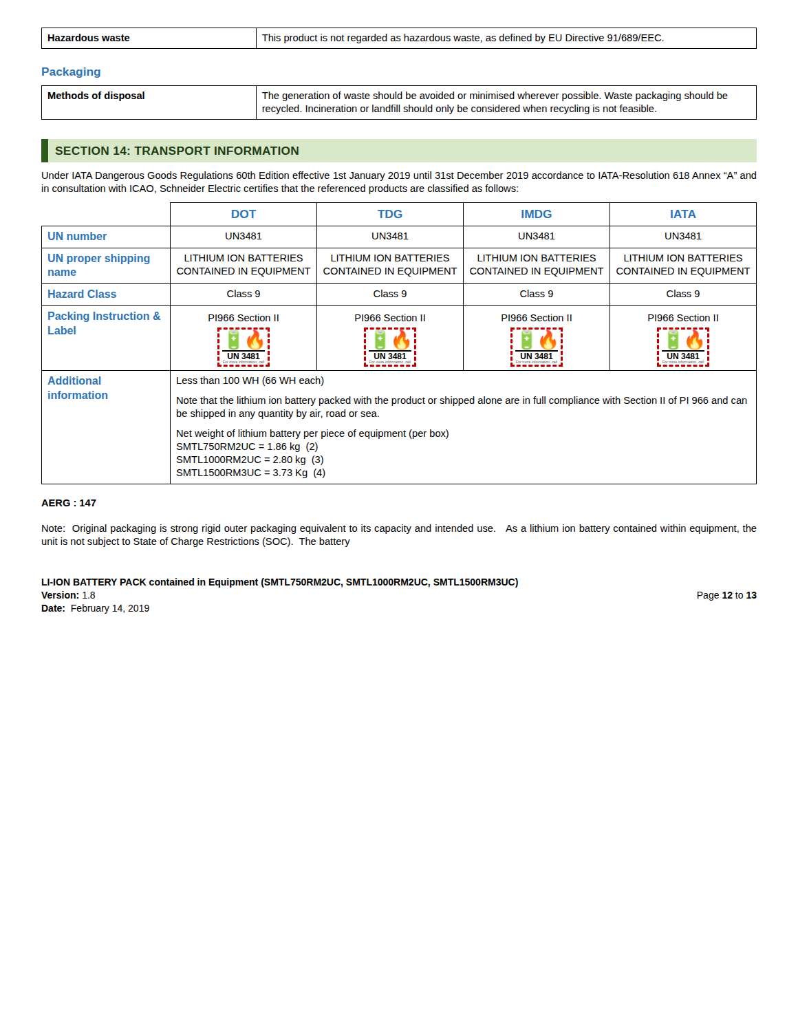| Hazardous waste | This product is not regarded as hazardous waste, as defined by EU Directive 91/689/EEC. |
Packaging
| Methods of disposal | The generation of waste should be avoided or minimised wherever possible. Waste packaging should be recycled. Incineration or landfill should only be considered when recycling is not feasible. |
SECTION 14: TRANSPORT INFORMATION
Under IATA Dangerous Goods Regulations 60th Edition effective 1st January 2019 until 31st December 2019 accordance to IATA-Resolution 618 Annex “A” and in consultation with ICAO, Schneider Electric certifies that the referenced products are classified as follows:
| | DOT | TDG | IMDG | IATA |
| UN number | UN3481 | UN3481 | UN3481 | UN3481 |
| UN proper shipping name | LITHIUM ION BATTERIES CONTAINED IN EQUIPMENT | LITHIUM ION BATTERIES CONTAINED IN EQUIPMENT | LITHIUM ION BATTERIES CONTAINED IN EQUIPMENT | LITHIUM ION BATTERIES CONTAINED IN EQUIPMENT |
| Hazard Class | Class 9 | Class 9 | Class 9 | Class 9 |
| Packing Instruction & Label | PI966 Section II 🔋🔥 UN 3481 For more information, call | PI966 Section II 🔋🔥 UN 3481 For more information, call | PI966 Section II 🔋🔥 UN 3481 For more information, call | PI966 Section II 🔋🔥 UN 3481 For more information, call |
| Additional information | Less than 100 WH (66 WH each) Note that the lithium ion battery packed with the product or shipped alone are in full compliance with Section II of PI 966 and can be shipped in any quantity by air, road or sea. Net weight of lithium battery per piece of equipment (per box) SMTL750RM2UC = 1.86 kg (2) SMTL1000RM2UC = 2.80 kg (3) SMTL1500RM3UC = 3.73 Kg (4) |
AERG : 147
Note: Original packaging is strong rigid outer packaging equivalent to its capacity and intended use. As a lithium ion battery contained within equipment, the unit is not subject to State of Charge Restrictions (SOC). The battery
Page 12 to 13
LI-ION BATTERY PACK contained in Equipment (SMTL750RM2UC, SMTL1000RM2UC, SMTL1500RM3UC)
Version: 1.8
Date: February 14, 2019